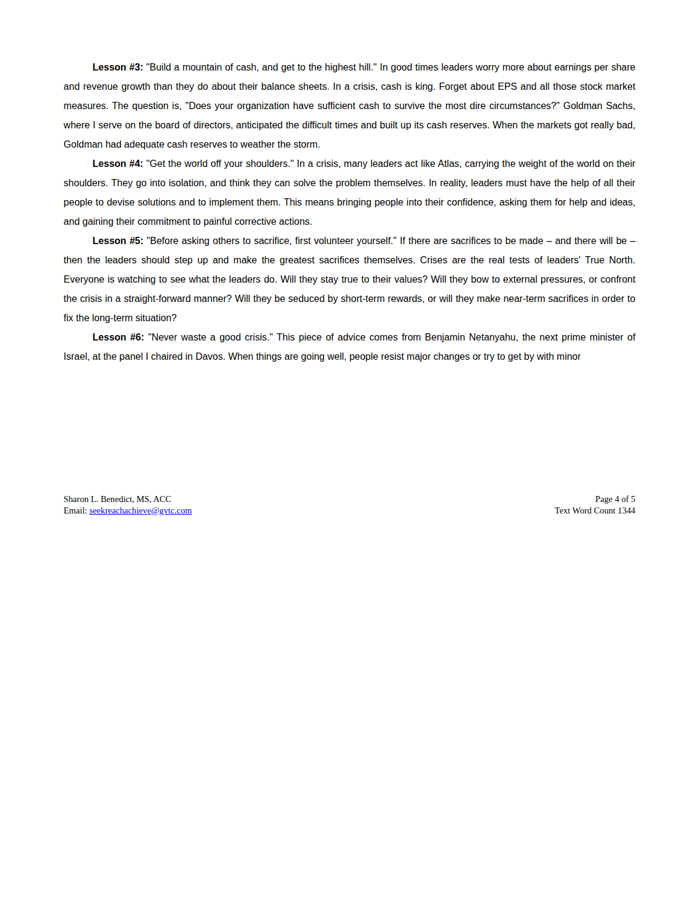Lesson #3: "Build a mountain of cash, and get to the highest hill." In good times leaders worry more about earnings per share and revenue growth than they do about their balance sheets. In a crisis, cash is king. Forget about EPS and all those stock market measures. The question is, "Does your organization have sufficient cash to survive the most dire circumstances?" Goldman Sachs, where I serve on the board of directors, anticipated the difficult times and built up its cash reserves. When the markets got really bad, Goldman had adequate cash reserves to weather the storm.
Lesson #4: "Get the world off your shoulders." In a crisis, many leaders act like Atlas, carrying the weight of the world on their shoulders. They go into isolation, and think they can solve the problem themselves. In reality, leaders must have the help of all their people to devise solutions and to implement them. This means bringing people into their confidence, asking them for help and ideas, and gaining their commitment to painful corrective actions.
Lesson #5: "Before asking others to sacrifice, first volunteer yourself." If there are sacrifices to be made – and there will be – then the leaders should step up and make the greatest sacrifices themselves. Crises are the real tests of leaders' True North. Everyone is watching to see what the leaders do. Will they stay true to their values? Will they bow to external pressures, or confront the crisis in a straight-forward manner? Will they be seduced by short-term rewards, or will they make near-term sacrifices in order to fix the long-term situation?
Lesson #6: "Never waste a good crisis." This piece of advice comes from Benjamin Netanyahu, the next prime minister of Israel, at the panel I chaired in Davos. When things are going well, people resist major changes or try to get by with minor
Sharon L. Benedict, MS, ACC
Page 4 of 5
Email: seekreachachieve@gvtc.com
Text Word Count 1344